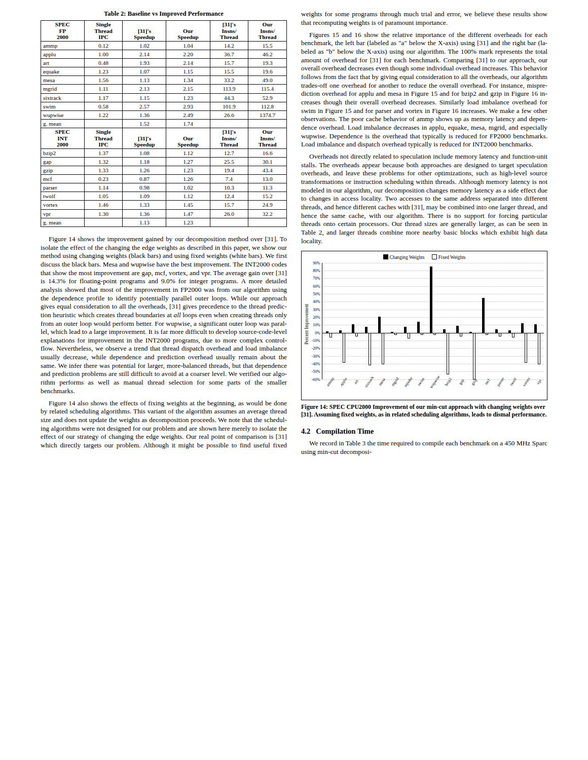Table 2: Baseline vs Improved Performance
| SPEC FP 2000 | Single Thread IPC | [31]'s Speedup | Our Speedup | [31]'s Insns/ Thread | Our Insns/ Thread |
| --- | --- | --- | --- | --- | --- |
| ammp | 0.12 | 1.02 | 1.04 | 14.2 | 15.5 |
| applu | 1.00 | 2.14 | 2.20 | 36.7 | 46.2 |
| art | 0.48 | 1.93 | 2.14 | 15.7 | 19.3 |
| equake | 1.23 | 1.07 | 1.15 | 15.5 | 19.6 |
| mesa | 1.56 | 1.13 | 1.34 | 33.2 | 49.0 |
| mgrid | 1.11 | 2.13 | 2.15 | 113.9 | 115.4 |
| sixtrack | 1.17 | 1.15 | 1.23 | 44.3 | 52.9 |
| swim | 0.58 | 2.57 | 2.93 | 101.9 | 112.8 |
| wupwise | 1.22 | 1.36 | 2.49 | 26.6 | 1374.7 |
| g. mean | | 1.52 | 1.74 | | |
| SPEC INT 2000 | Single Thread IPC | [31]'s Speedup | Our Speedup | [31]'s Insns/ Thread | Our Insns/ Thread |
| bzip2 | 1.37 | 1.08 | 1.12 | 12.7 | 16.6 |
| gap | 1.32 | 1.18 | 1.27 | 25.5 | 30.1 |
| gzip | 1.33 | 1.26 | 1.23 | 19.4 | 43.4 |
| mcf | 0.23 | 0.87 | 1.26 | 7.4 | 13.0 |
| parser | 1.14 | 0.98 | 1.02 | 10.3 | 11.3 |
| twolf | 1.05 | 1.09 | 1.12 | 12.4 | 15.2 |
| vortex | 1.46 | 1.33 | 1.45 | 15.7 | 24.9 |
| vpr | 1.30 | 1.36 | 1.47 | 26.0 | 32.2 |
| g. mean | | 1.13 | 1.23 | | |
Figure 14 shows the improvement gained by our decomposition method over [31]. To isolate the effect of the changing the edge weights as described in this paper, we show our method using changing weights (black bars) and using fixed weights (white bars). We first discuss the black bars. Mesa and wupwise have the best improvement. The INT2000 codes that show the most improvement are gap, mcf, vortex, and vpr. The average gain over [31] is 14.3% for floating-point programs and 9.0% for integer programs. A more detailed analysis showed that most of the improvement in FP2000 was from our algorithm using the dependence profile to identify potentially parallel outer loops. While our approach gives equal consideration to all the overheads, [31] gives precedence to the thread prediction heuristic which creates thread boundaries at all loops even when creating threads only from an outer loop would perform better. For wupwise, a significant outer loop was parallel, which lead to a large improvement. It is far more difficult to develop source-code-level explanations for improvement in the INT2000 programs, due to more complex control-flow. Nevertheless, we observe a trend that thread dispatch overhead and load imbalance usually decrease, while dependence and prediction overhead usually remain about the same. We infer there was potential for larger, more-balanced threads, but that dependence and prediction problems are still difficult to avoid at a coarser level. We verified our algorithm performs as well as manual thread selection for some parts of the smaller benchmarks.
Figure 14 also shows the effects of fixing weights at the beginning, as would be done by related scheduling algorithms. This variant of the algorithm assumes an average thread size and does not update the weights as decomposition proceeds. We note that the scheduling algorithms were not designed for our problem and are shown here merely to isolate the effect of our strategy of changing the edge weights. Our real point of comparison is [31] which directly targets our problem. Although it might be possible to find useful fixed weights for some programs through much trial and error, we believe these results show that recomputing weights is of paramount importance.
Figures 15 and 16 show the relative importance of the different overheads for each benchmark, the left bar (labeled as "a" below the X-axis) using [31] and the right bar (labeled as "b" below the X-axis) using our algorithm. The 100% mark represents the total amount of overhead for [31] for each benchmark. Comparing [31] to our approach, our overall overhead decreases even though some individual overhead increases. This behavior follows from the fact that by giving equal consideration to all the overheads, our algorithm trades-off one overhead for another to reduce the overall overhead. For instance, misprediction overhead for applu and mesa in Figure 15 and for bzip2 and gzip in Figure 16 increases though their overall overhead decreases. Similarly load imbalance overhead for swim in Figure 15 and for parser and vortex in Figure 16 increases. We make a few other observations. The poor cache behavior of ammp shows up as memory latency and dependence overhead. Load imbalance decreases in applu, equake, mesa, mgrid, and especially wupwise. Dependence is the overhead that typically is reduced for FP2000 benchmarks. Load imbalance and dispatch overhead typically is reduced for INT2000 benchmarks.
Overheads not directly related to speculation include memory latency and function-unit stalls. The overheads appear because both approaches are designed to target speculation overheads, and leave these problems for other optimizations, such as high-level source transformations or instruction scheduling within threads. Although memory latency is not modeled in our algorithm, our decomposition changes memory latency as a side effect due to changes in access locality. Two accesses to the same address separated into different threads, and hence different caches with [31], may be combined into one larger thread, and hence the same cache, with our algorithm. There is no support for forcing particular threads onto certain processors. Our thread sizes are generally larger, as can be seen in Table 2, and larger threads combine more nearby basic blocks which exhibit high data locality.
Changing Weights Fixed Weights
Percent Improvement
90%
80%
70%
60%
50%
40%
30%
20%
10%
0%
-10%
-20%
-30%
-40%
-50%
-60%
ammp
applu
art
sixtrack
mesa
mgrid
equake
swim
wupwise
bzip2
gap
gzip
mcf
parser
twolf
vortex
vpr
Figure 14: SPEC CPU2000 Improvement of our min-cut approach with changing weights over [31]. Assuming fixed weights, as in related scheduling algorithms, leads to dismal performance.
4.2 Compilation Time
We record in Table 3 the time required to compile each benchmark on a 450 MHz Sparc using min-cut decomposi-